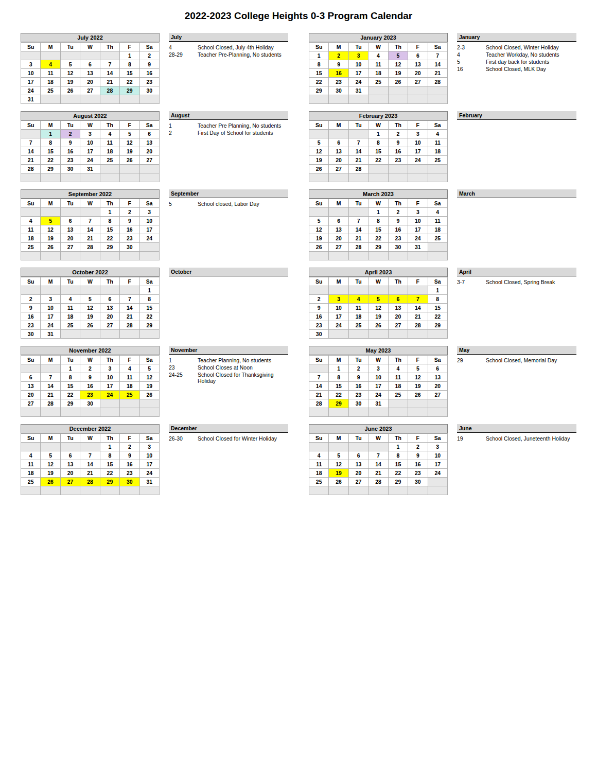2022-2023 College Heights 0-3 Program Calendar
July 2022
| Su | M | Tu | W | Th | F | Sa |
| --- | --- | --- | --- | --- | --- | --- |
| | | | | | 1 | 2 |
| 3 | 4 | 5 | 6 | 7 | 8 | 9 |
| 10 | 11 | 12 | 13 | 14 | 15 | 16 |
| 17 | 18 | 19 | 20 | 21 | 22 | 23 |
| 24 | 25 | 26 | 27 | 28 | 29 | 30 |
| 31 | | | | | | |
July
| 4 | School Closed, July 4th Holiday |
| 28-29 | Teacher Pre-Planning, No students |
August 2022
| Su | M | Tu | W | Th | F | Sa |
| --- | --- | --- | --- | --- | --- | --- |
| | 1 | 2 | 3 | 4 | 5 | 6 |
| 7 | 8 | 9 | 10 | 11 | 12 | 13 |
| 14 | 15 | 16 | 17 | 18 | 19 | 20 |
| 21 | 22 | 23 | 24 | 25 | 26 | 27 |
| 28 | 29 | 30 | 31 | | | |
August
| 1 | Teacher Pre Planning, No students |
| 2 | First Day of School for students |
September 2022
| Su | M | Tu | W | Th | F | Sa |
| --- | --- | --- | --- | --- | --- | --- |
| | | | | 1 | 2 | 3 |
| 4 | 5 | 6 | 7 | 8 | 9 | 10 |
| 11 | 12 | 13 | 14 | 15 | 16 | 17 |
| 18 | 19 | 20 | 21 | 22 | 23 | 24 |
| 25 | 26 | 27 | 28 | 29 | 30 | |
September
| 5 | School closed, Labor Day |
October 2022
| Su | M | Tu | W | Th | F | Sa |
| --- | --- | --- | --- | --- | --- | --- |
| | | | | | | 1 |
| 2 | 3 | 4 | 5 | 6 | 7 | 8 |
| 9 | 10 | 11 | 12 | 13 | 14 | 15 |
| 16 | 17 | 18 | 19 | 20 | 21 | 22 |
| 23 | 24 | 25 | 26 | 27 | 28 | 29 |
| 30 | 31 | | | | | |
October
November 2022
| Su | M | Tu | W | Th | F | Sa |
| --- | --- | --- | --- | --- | --- | --- |
| | | 1 | 2 | 3 | 4 | 5 |
| 6 | 7 | 8 | 9 | 10 | 11 | 12 |
| 13 | 14 | 15 | 16 | 17 | 18 | 19 |
| 20 | 21 | 22 | 23 | 24 | 25 | 26 |
| 27 | 28 | 29 | 30 | | | |
November
| 1 | Teacher Planning, No students |
| 23 | School Closes at Noon |
| 24-25 | School Closed for Thanksgiving Holiday |
December 2022
| Su | M | Tu | W | Th | F | Sa |
| --- | --- | --- | --- | --- | --- | --- |
| | | | | 1 | 2 | 3 |
| 4 | 5 | 6 | 7 | 8 | 9 | 10 |
| 11 | 12 | 13 | 14 | 15 | 16 | 17 |
| 18 | 19 | 20 | 21 | 22 | 23 | 24 |
| 25 | 26 | 27 | 28 | 29 | 30 | 31 |
December
| 26-30 | School Closed for Winter Holiday |
January 2023
| Su | M | Tu | W | Th | F | Sa |
| --- | --- | --- | --- | --- | --- | --- |
| 1 | 2 | 3 | 4 | 5 | 6 | 7 |
| 8 | 9 | 10 | 11 | 12 | 13 | 14 |
| 15 | 16 | 17 | 18 | 19 | 20 | 21 |
| 22 | 23 | 24 | 25 | 26 | 27 | 28 |
| 29 | 30 | 31 | | | | |
January
| 2-3 | School Closed, Winter Holiday |
| 4 | Teacher Workday, No students |
| 5 | First day back for students |
| 16 | School Closed, MLK Day |
February 2023
| Su | M | Tu | W | Th | F | Sa |
| --- | --- | --- | --- | --- | --- | --- |
| | | | 1 | 2 | 3 | 4 |
| 5 | 6 | 7 | 8 | 9 | 10 | 11 |
| 12 | 13 | 14 | 15 | 16 | 17 | 18 |
| 19 | 20 | 21 | 22 | 23 | 24 | 25 |
| 26 | 27 | 28 | | | | |
February
March 2023
| Su | M | Tu | W | Th | F | Sa |
| --- | --- | --- | --- | --- | --- | --- |
| | | | 1 | 2 | 3 | 4 |
| 5 | 6 | 7 | 8 | 9 | 10 | 11 |
| 12 | 13 | 14 | 15 | 16 | 17 | 18 |
| 19 | 20 | 21 | 22 | 23 | 24 | 25 |
| 26 | 27 | 28 | 29 | 30 | 31 | |
March
April 2023
| Su | M | Tu | W | Th | F | Sa |
| --- | --- | --- | --- | --- | --- | --- |
| | | | | | | 1 |
| 2 | 3 | 4 | 5 | 6 | 7 | 8 |
| 9 | 10 | 11 | 12 | 13 | 14 | 15 |
| 16 | 17 | 18 | 19 | 20 | 21 | 22 |
| 23 | 24 | 25 | 26 | 27 | 28 | 29 |
| 30 | | | | | | |
April
| 3-7 | School Closed, Spring Break |
May 2023
| Su | M | Tu | W | Th | F | Sa |
| --- | --- | --- | --- | --- | --- | --- |
| | 1 | 2 | 3 | 4 | 5 | 6 |
| 7 | 8 | 9 | 10 | 11 | 12 | 13 |
| 14 | 15 | 16 | 17 | 18 | 19 | 20 |
| 21 | 22 | 23 | 24 | 25 | 26 | 27 |
| 28 | 29 | 30 | 31 | | | |
May
| 29 | School Closed, Memorial Day |
June 2023
| Su | M | Tu | W | Th | F | Sa |
| --- | --- | --- | --- | --- | --- | --- |
| | | | | 1 | 2 | 3 |
| 4 | 5 | 6 | 7 | 8 | 9 | 10 |
| 11 | 12 | 13 | 14 | 15 | 16 | 17 |
| 18 | 19 | 20 | 21 | 22 | 23 | 24 |
| 25 | 26 | 27 | 28 | 29 | 30 | |
June
| 19 | School Closed, Juneteenth Holiday |